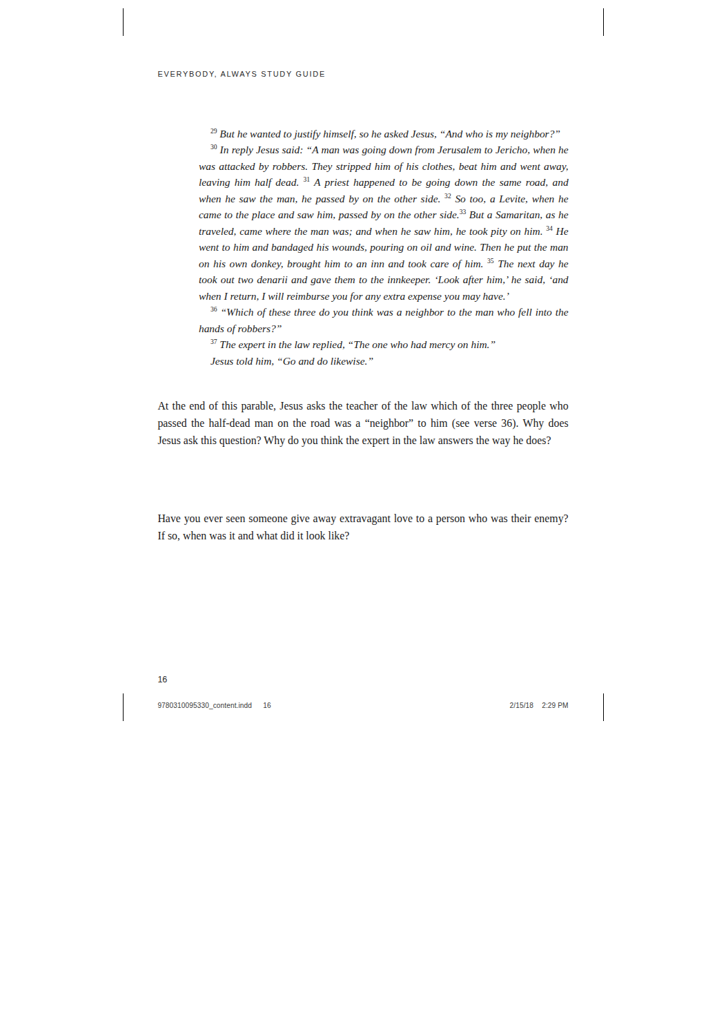Everybody, Always Study Guide
29 But he wanted to justify himself, so he asked Jesus, “And who is my neighbor?”
30 In reply Jesus said: “A man was going down from Jerusalem to Jericho, when he was attacked by robbers. They stripped him of his clothes, beat him and went away, leaving him half dead. 31 A priest happened to be going down the same road, and when he saw the man, he passed by on the other side. 32 So too, a Levite, when he came to the place and saw him, passed by on the other side.33 But a Samaritan, as he traveled, came where the man was; and when he saw him, he took pity on him. 34 He went to him and bandaged his wounds, pouring on oil and wine. Then he put the man on his own donkey, brought him to an inn and took care of him. 35 The next day he took out two denarii and gave them to the innkeeper. ‘Look after him,’ he said, ‘and when I return, I will reimburse you for any extra expense you may have.’
36 “Which of these three do you think was a neighbor to the man who fell into the hands of robbers?”
37 The expert in the law replied, “The one who had mercy on him.”
Jesus told him, “Go and do likewise.”
At the end of this parable, Jesus asks the teacher of the law which of the three people who passed the half-dead man on the road was a “neighbor” to him (see verse 36). Why does Jesus ask this question? Why do you think the expert in the law answers the way he does?
Have you ever seen someone give away extravagant love to a person who was their enemy? If so, when was it and what did it look like?
16
9780310095330_content.indd 16 2/15/182:29 PM